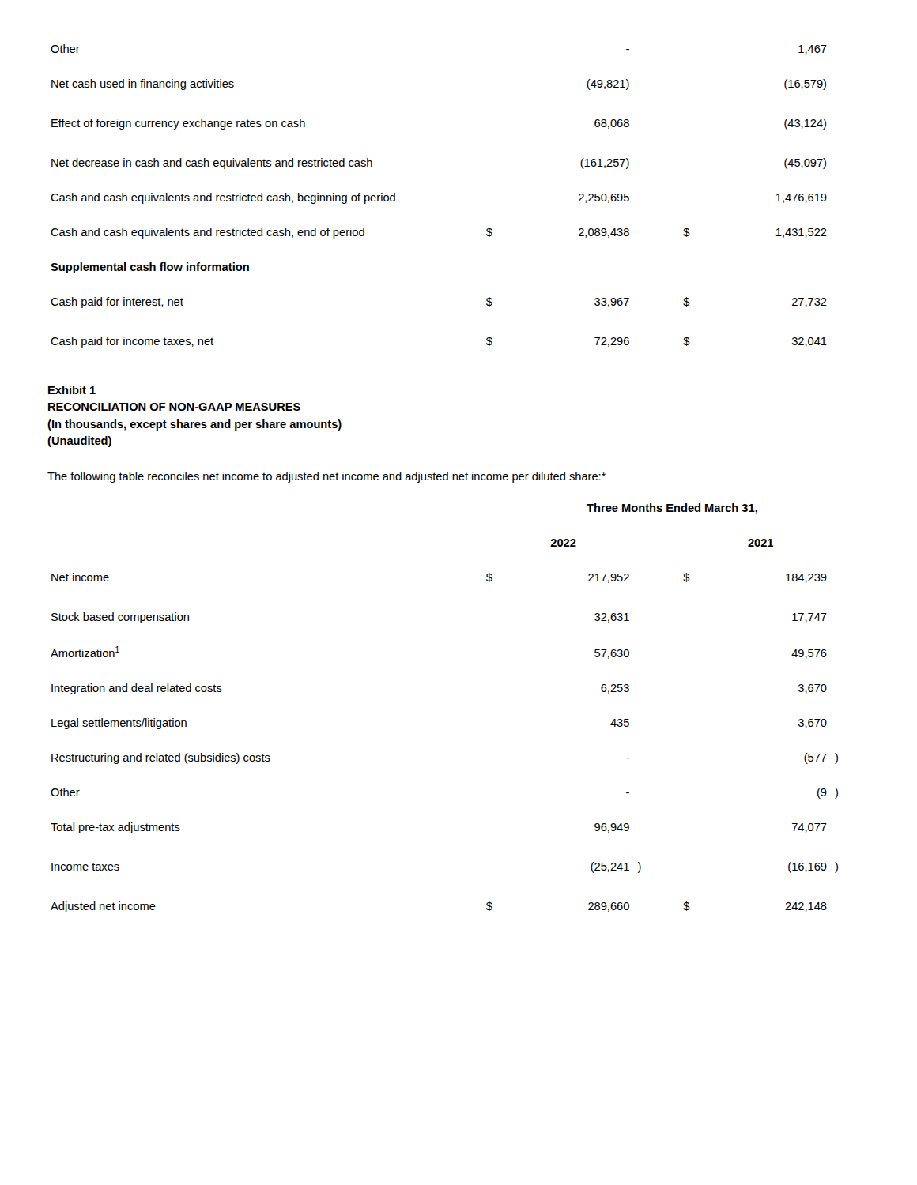| Other | | - | | | 1,467 | |
| Net cash used in financing activities | | (49,821) | | | (16,579) | |
| Effect of foreign currency exchange rates on cash | | 68,068 | | | (43,124) | |
| Net decrease in cash and cash equivalents and restricted cash | | (161,257) | | | (45,097) | |
| Cash and cash equivalents and restricted cash, beginning of period | | 2,250,695 | | | 1,476,619 | |
| Cash and cash equivalents and restricted cash, end of period | $ | 2,089,438 | | $ | 1,431,522 | |
| Supplemental cash flow information | | | | | | |
| Cash paid for interest, net | $ | 33,967 | | $ | 27,732 | |
| Cash paid for income taxes, net | $ | 72,296 | | $ | 32,041 | |
Exhibit 1
RECONCILIATION OF NON-GAAP MEASURES
(In thousands, except shares and per share amounts)
(Unaudited)
The following table reconciles net income to adjusted net income and adjusted net income per diluted share:*
| | Three Months Ended March 31, |
| | | 2022 | | | 2021 | |
| Net income | $ | 217,952 | | $ | 184,239 | |
| Stock based compensation | | 32,631 | | | 17,747 | |
| Amortization 1 | | 57,630 | | | 49,576 | |
| Integration and deal related costs | | 6,253 | | | 3,670 | |
| Legal settlements/litigation | | 435 | | | 3,670 | |
| Restructuring and related (subsidies) costs | | - | | | (577 | ) |
| Other | | - | | | (9 | ) |
| Total pre-tax adjustments | | 96,949 | | | 74,077 | |
| Income taxes | | (25,241 | ) | | (16,169 | ) |
| Adjusted net income | $ | 289,660 | | $ | 242,148 | |